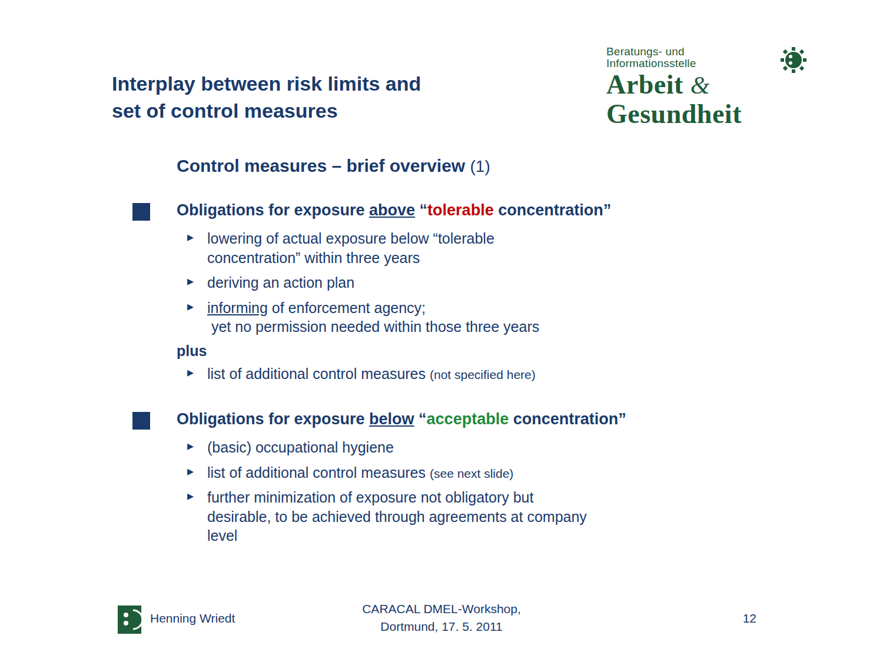Beratungs- und
Informationsstelle
Arbeit &
Gesundheit
Interplay between risk limits and
set of control measures
Control measures – brief overview (1)
Obligations for exposure above “tolerable concentration”
lowering of actual exposure below “tolerable
concentration” within three years
deriving an action plan
informing of enforcement agency;
yet no permission needed within those three years
plus
list of additional control measures (not specified here)
Obligations for exposure below “acceptable concentration”
(basic) occupational hygiene
list of additional control measures (see next slide)
further minimization of exposure not obligatory but
desirable, to be achieved through agreements at company
level
Henning Wriedt
CARACAL DMEL-Workshop,
Dortmund, 17. 5. 2011
12